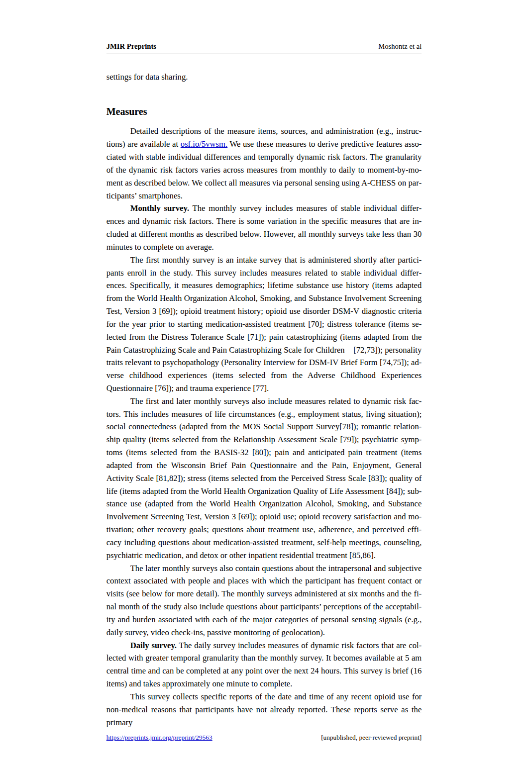JMIR Preprints Moshontz et al
settings for data sharing.
Measures
Detailed descriptions of the measure items, sources, and administration (e.g., instructions) are available at osf.io/5vwsm. We use these measures to derive predictive features associated with stable individual differences and temporally dynamic risk factors. The granularity of the dynamic risk factors varies across measures from monthly to daily to moment-by-moment as described below. We collect all measures via personal sensing using A-CHESS on participants’ smartphones.
Monthly survey. The monthly survey includes measures of stable individual differences and dynamic risk factors. There is some variation in the specific measures that are included at different months as described below. However, all monthly surveys take less than 30 minutes to complete on average.
The first monthly survey is an intake survey that is administered shortly after participants enroll in the study. This survey includes measures related to stable individual differences. Specifically, it measures demographics; lifetime substance use history (items adapted from the World Health Organization Alcohol, Smoking, and Substance Involvement Screening Test, Version 3 [69]); opioid treatment history; opioid use disorder DSM-V diagnostic criteria for the year prior to starting medication-assisted treatment [70]; distress tolerance (items selected from the Distress Tolerance Scale [71]); pain catastrophizing (items adapted from the Pain Catastrophizing Scale and Pain Catastrophizing Scale for Children [72,73]); personality traits relevant to psychopathology (Personality Interview for DSM-IV Brief Form [74,75]); adverse childhood experiences (items selected from the Adverse Childhood Experiences Questionnaire [76]); and trauma experience [77].
The first and later monthly surveys also include measures related to dynamic risk factors. This includes measures of life circumstances (e.g., employment status, living situation); social connectedness (adapted from the MOS Social Support Survey[78]); romantic relationship quality (items selected from the Relationship Assessment Scale [79]); psychiatric symptoms (items selected from the BASIS-32 [80]); pain and anticipated pain treatment (items adapted from the Wisconsin Brief Pain Questionnaire and the Pain, Enjoyment, General Activity Scale [81,82]); stress (items selected from the Perceived Stress Scale [83]); quality of life (items adapted from the World Health Organization Quality of Life Assessment [84]); substance use (adapted from the World Health Organization Alcohol, Smoking, and Substance Involvement Screening Test, Version 3 [69]); opioid use; opioid recovery satisfaction and motivation; other recovery goals; questions about treatment use, adherence, and perceived efficacy including questions about medication-assisted treatment, self-help meetings, counseling, psychiatric medication, and detox or other inpatient residential treatment [85,86].
The later monthly surveys also contain questions about the intrapersonal and subjective context associated with people and places with which the participant has frequent contact or visits (see below for more detail). The monthly surveys administered at six months and the final month of the study also include questions about participants’ perceptions of the acceptability and burden associated with each of the major categories of personal sensing signals (e.g., daily survey, video check-ins, passive monitoring of geolocation).
Daily survey. The daily survey includes measures of dynamic risk factors that are collected with greater temporal granularity than the monthly survey. It becomes available at 5 am central time and can be completed at any point over the next 24 hours. This survey is brief (16 items) and takes approximately one minute to complete.
This survey collects specific reports of the date and time of any recent opioid use for non-medical reasons that participants have not already reported. These reports serve as the primary
https://preprints.jmir.org/preprint/29563 [unpublished, peer-reviewed preprint]